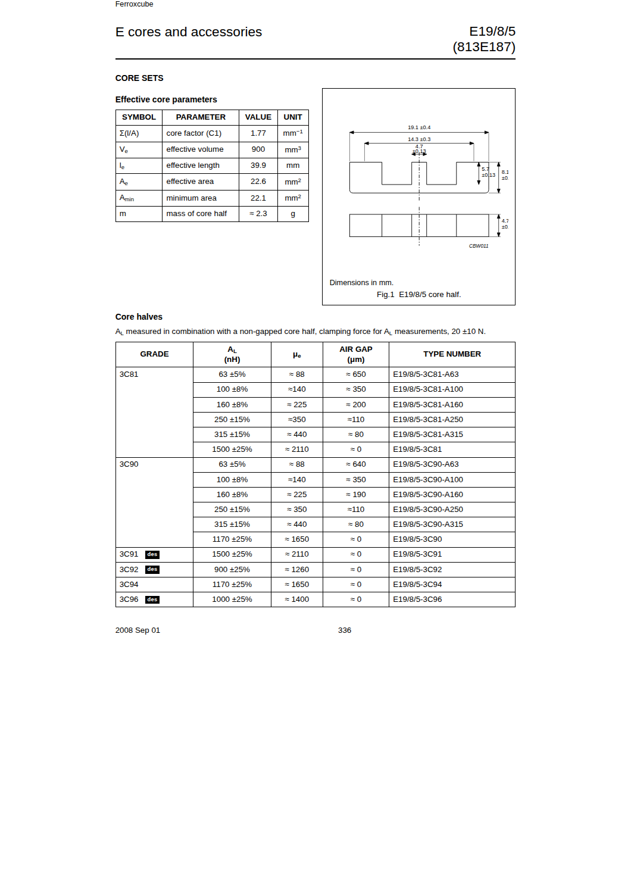Ferroxcube
E cores and accessories
E19/8/5 (813E187)
CORE SETS
Effective core parameters
| SYMBOL | PARAMETER | VALUE | UNIT |
| --- | --- | --- | --- |
| Σ(l/A) | core factor (C1) | 1.77 | mm −1 |
| V e | effective volume | 900 | mm 3 |
| l e | effective length | 39.9 | mm |
| A e | effective area | 22.6 | mm 2 |
| A min | minimum area | 22.1 | mm 2 |
| m | mass of core half | ≈ 2.3 | g |
19.1 ±0.4 14.3 ±0.3 4.7 ±0.13 5.7 ±0.13 8.1 ±0.13 4.7 ±0.13 CBW011
Dimensions in mm.
Fig.1 E19/8/5 core half.
Core halves
AL measured in combination with a non-gapped core half, clamping force for AL measurements, 20 ±10 N.
| GRADE | A L (nH) | μ e | AIR GAP (μm) | TYPE NUMBER |
| --- | --- | --- | --- | --- |
| 3C81 | 63 ±5% | ≈ 88 | ≈ 650 | E19/8/5-3C81-A63 |
| 100 ±8% | ≈140 | ≈ 350 | E19/8/5-3C81-A100 |
| 160 ±8% | ≈ 225 | ≈ 200 | E19/8/5-3C81-A160 |
| 250 ±15% | ≈350 | ≈110 | E19/8/5-3C81-A250 |
| 315 ±15% | ≈ 440 | ≈ 80 | E19/8/5-3C81-A315 |
| 1500 ±25% | ≈ 2110 | ≈ 0 | E19/8/5-3C81 |
| 3C90 | 63 ±5% | ≈ 88 | ≈ 640 | E19/8/5-3C90-A63 |
| 100 ±8% | ≈140 | ≈ 350 | E19/8/5-3C90-A100 |
| 160 ±8% | ≈ 225 | ≈ 190 | E19/8/5-3C90-A160 |
| 250 ±15% | ≈ 350 | ≈110 | E19/8/5-3C90-A250 |
| 315 ±15% | ≈ 440 | ≈ 80 | E19/8/5-3C90-A315 |
| 1170 ±25% | ≈ 1650 | ≈ 0 | E19/8/5-3C90 |
| 3C91 des | 1500 ±25% | ≈ 2110 | ≈ 0 | E19/8/5-3C91 |
| 3C92 des | 900 ±25% | ≈ 1260 | ≈ 0 | E19/8/5-3C92 |
| 3C94 | 1170 ±25% | ≈ 1650 | ≈ 0 | E19/8/5-3C94 |
| 3C96 des | 1000 ±25% | ≈ 1400 | ≈ 0 | E19/8/5-3C96 |
2008 Sep 01
336